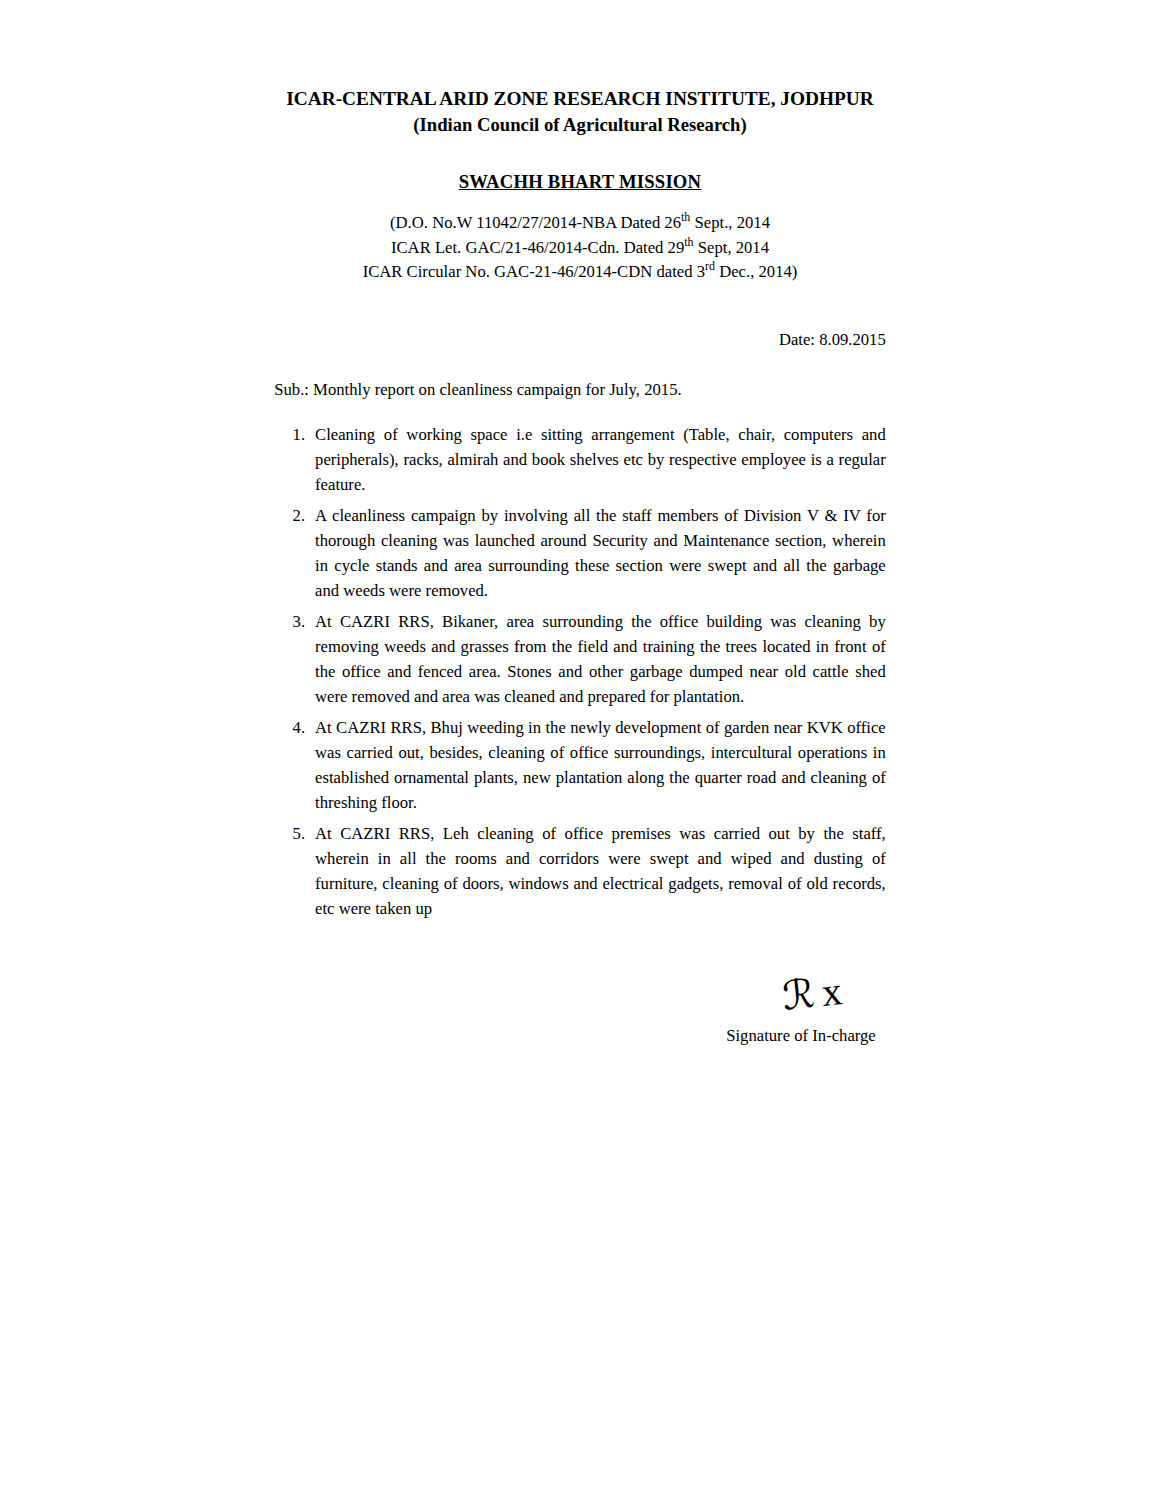ICAR-CENTRAL ARID ZONE RESEARCH INSTITUTE, JODHPUR
(Indian Council of Agricultural Research)
SWACHH BHART MISSION
(D.O. No.W 11042/27/2014-NBA Dated 26th Sept., 2014
ICAR Let. GAC/21-46/2014-Cdn. Dated 29th Sept, 2014
ICAR Circular No. GAC-21-46/2014-CDN dated 3rd Dec., 2014)
Date: 8.09.2015
Sub.: Monthly report on cleanliness campaign for July, 2015.
Cleaning of working space i.e sitting arrangement (Table, chair, computers and peripherals), racks, almirah and book shelves etc by respective employee is a regular feature.
A cleanliness campaign by involving all the staff members of Division V & IV for thorough cleaning was launched around Security and Maintenance section, wherein in cycle stands and area surrounding these section were swept and all the garbage and weeds were removed.
At CAZRI RRS, Bikaner, area surrounding the office building was cleaning by removing weeds and grasses from the field and training the trees located in front of the office and fenced area. Stones and other garbage dumped near old cattle shed were removed and area was cleaned and prepared for plantation.
At CAZRI RRS, Bhuj weeding in the newly development of garden near KVK office was carried out, besides, cleaning of office surroundings, intercultural operations in established ornamental plants, new plantation along the quarter road and cleaning of threshing floor.
At CAZRI RRS, Leh cleaning of office premises was carried out by the staff, wherein in all the rooms and corridors were swept and wiped and dusting of furniture, cleaning of doors, windows and electrical gadgets, removal of old records, etc were taken up
ℛ x
Signature of In-charge